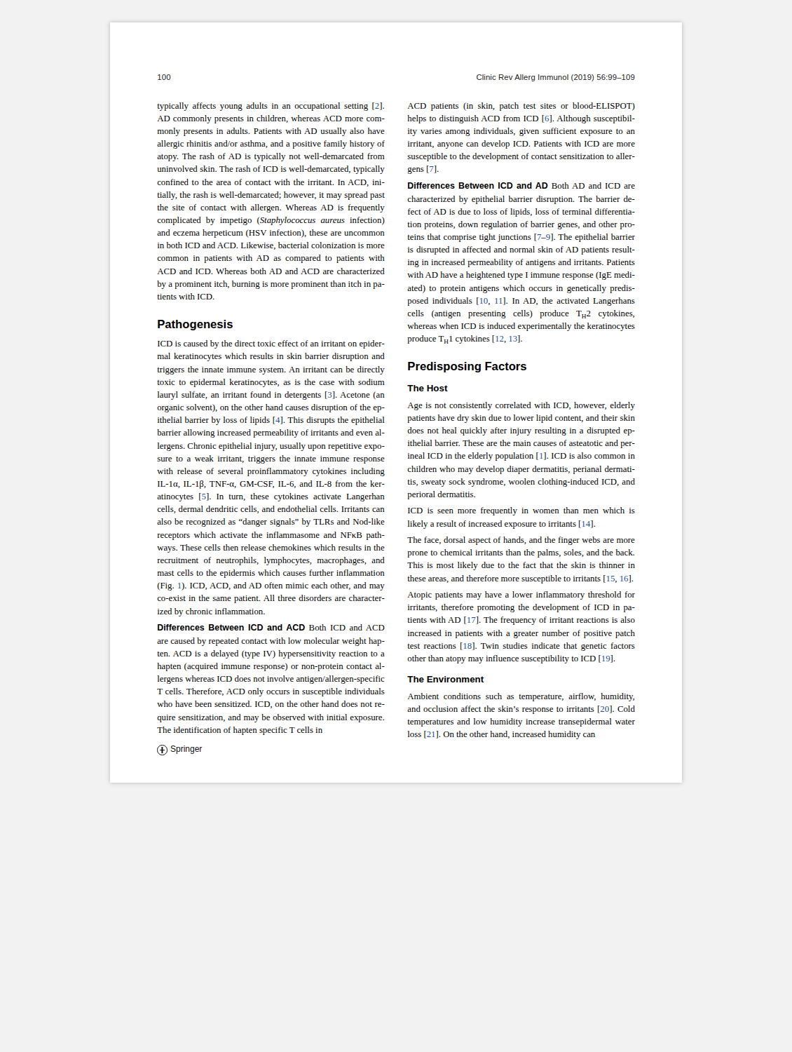100 Clinic Rev Allerg Immunol (2019) 56:99–109
typically affects young adults in an occupational setting [2]. AD commonly presents in children, whereas ACD more commonly presents in adults. Patients with AD usually also have allergic rhinitis and/or asthma, and a positive family history of atopy. The rash of AD is typically not well-demarcated from uninvolved skin. The rash of ICD is well-demarcated, typically confined to the area of contact with the irritant. In ACD, initially, the rash is well-demarcated; however, it may spread past the site of contact with allergen. Whereas AD is frequently complicated by impetigo (Staphylococcus aureus infection) and eczema herpeticum (HSV infection), these are uncommon in both ICD and ACD. Likewise, bacterial colonization is more common in patients with AD as compared to patients with ACD and ICD. Whereas both AD and ACD are characterized by a prominent itch, burning is more prominent than itch in patients with ICD.
Pathogenesis
ICD is caused by the direct toxic effect of an irritant on epidermal keratinocytes which results in skin barrier disruption and triggers the innate immune system. An irritant can be directly toxic to epidermal keratinocytes, as is the case with sodium lauryl sulfate, an irritant found in detergents [3]. Acetone (an organic solvent), on the other hand causes disruption of the epithelial barrier by loss of lipids [4]. This disrupts the epithelial barrier allowing increased permeability of irritants and even allergens. Chronic epithelial injury, usually upon repetitive exposure to a weak irritant, triggers the innate immune response with release of several proinflammatory cytokines including IL-1α, IL-1β, TNF-α, GM-CSF, IL-6, and IL-8 from the keratinocytes [5]. In turn, these cytokines activate Langerhan cells, dermal dendritic cells, and endothelial cells. Irritants can also be recognized as “danger signals” by TLRs and Nod-like receptors which activate the inflammasome and NFκB pathways. These cells then release chemokines which results in the recruitment of neutrophils, lymphocytes, macrophages, and mast cells to the epidermis which causes further inflammation (Fig. 1). ICD, ACD, and AD often mimic each other, and may co-exist in the same patient. All three disorders are characterized by chronic inflammation.
Differences Between ICD and ACD Both ICD and ACD are caused by repeated contact with low molecular weight hapten. ACD is a delayed (type IV) hypersensitivity reaction to a hapten (acquired immune response) or non-protein contact allergens whereas ICD does not involve antigen/allergen-specific T cells. Therefore, ACD only occurs in susceptible individuals who have been sensitized. ICD, on the other hand does not require sensitization, and may be observed with initial exposure. The identification of hapten specific T cells in
ACD patients (in skin, patch test sites or blood-ELISPOT) helps to distinguish ACD from ICD [6]. Although susceptibility varies among individuals, given sufficient exposure to an irritant, anyone can develop ICD. Patients with ICD are more susceptible to the development of contact sensitization to allergens [7].
Differences Between ICD and AD Both AD and ICD are characterized by epithelial barrier disruption. The barrier defect of AD is due to loss of lipids, loss of terminal differentiation proteins, down regulation of barrier genes, and other proteins that comprise tight junctions [7–9]. The epithelial barrier is disrupted in affected and normal skin of AD patients resulting in increased permeability of antigens and irritants. Patients with AD have a heightened type I immune response (IgE mediated) to protein antigens which occurs in genetically predisposed individuals [10, 11]. In AD, the activated Langerhans cells (antigen presenting cells) produce TH2 cytokines, whereas when ICD is induced experimentally the keratinocytes produce TH1 cytokines [12, 13].
Predisposing Factors
The Host
Age is not consistently correlated with ICD, however, elderly patients have dry skin due to lower lipid content, and their skin does not heal quickly after injury resulting in a disrupted epithelial barrier. These are the main causes of asteatotic and perineal ICD in the elderly population [1]. ICD is also common in children who may develop diaper dermatitis, perianal dermatitis, sweaty sock syndrome, woolen clothing-induced ICD, and perioral dermatitis.
ICD is seen more frequently in women than men which is likely a result of increased exposure to irritants [14].
The face, dorsal aspect of hands, and the finger webs are more prone to chemical irritants than the palms, soles, and the back. This is most likely due to the fact that the skin is thinner in these areas, and therefore more susceptible to irritants [15, 16].
Atopic patients may have a lower inflammatory threshold for irritants, therefore promoting the development of ICD in patients with AD [17]. The frequency of irritant reactions is also increased in patients with a greater number of positive patch test reactions [18]. Twin studies indicate that genetic factors other than atopy may influence susceptibility to ICD [19].
The Environment
Ambient conditions such as temperature, airflow, humidity, and occlusion affect the skin’s response to irritants [20]. Cold temperatures and low humidity increase transepidermal water loss [21]. On the other hand, increased humidity can
Springer